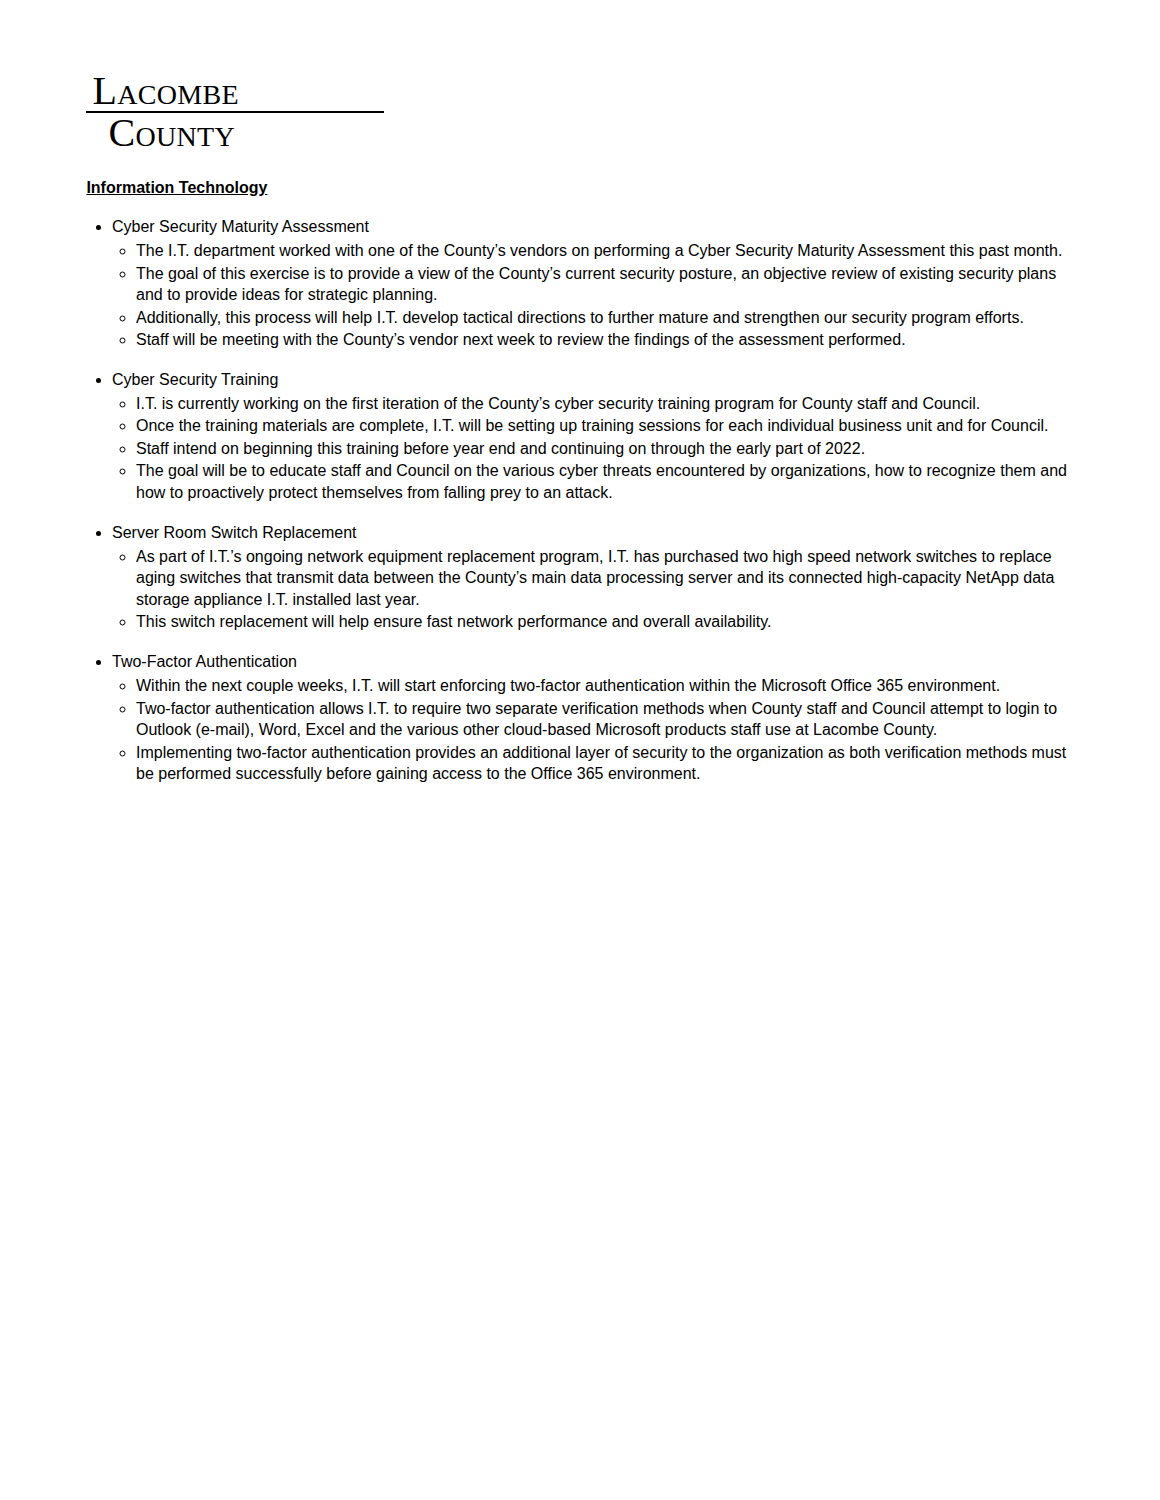Lacombe
County
Information Technology
Cyber Security Maturity Assessment
The I.T. department worked with one of the County’s vendors on performing a Cyber Security Maturity Assessment this past month.
The goal of this exercise is to provide a view of the County’s current security posture, an objective review of existing security plans and to provide ideas for strategic planning.
Additionally, this process will help I.T. develop tactical directions to further mature and strengthen our security program efforts.
Staff will be meeting with the County’s vendor next week to review the findings of the assessment performed.
Cyber Security Training
I.T. is currently working on the first iteration of the County’s cyber security training program for County staff and Council.
Once the training materials are complete, I.T. will be setting up training sessions for each individual business unit and for Council.
Staff intend on beginning this training before year end and continuing on through the early part of 2022.
The goal will be to educate staff and Council on the various cyber threats encountered by organizations, how to recognize them and how to proactively protect themselves from falling prey to an attack.
Server Room Switch Replacement
As part of I.T.’s ongoing network equipment replacement program, I.T. has purchased two high speed network switches to replace aging switches that transmit data between the County’s main data processing server and its connected high-capacity NetApp data storage appliance I.T. installed last year.
This switch replacement will help ensure fast network performance and overall availability.
Two-Factor Authentication
Within the next couple weeks, I.T. will start enforcing two-factor authentication within the Microsoft Office 365 environment.
Two-factor authentication allows I.T. to require two separate verification methods when County staff and Council attempt to login to Outlook (e-mail), Word, Excel and the various other cloud-based Microsoft products staff use at Lacombe County.
Implementing two-factor authentication provides an additional layer of security to the organization as both verification methods must be performed successfully before gaining access to the Office 365 environment.